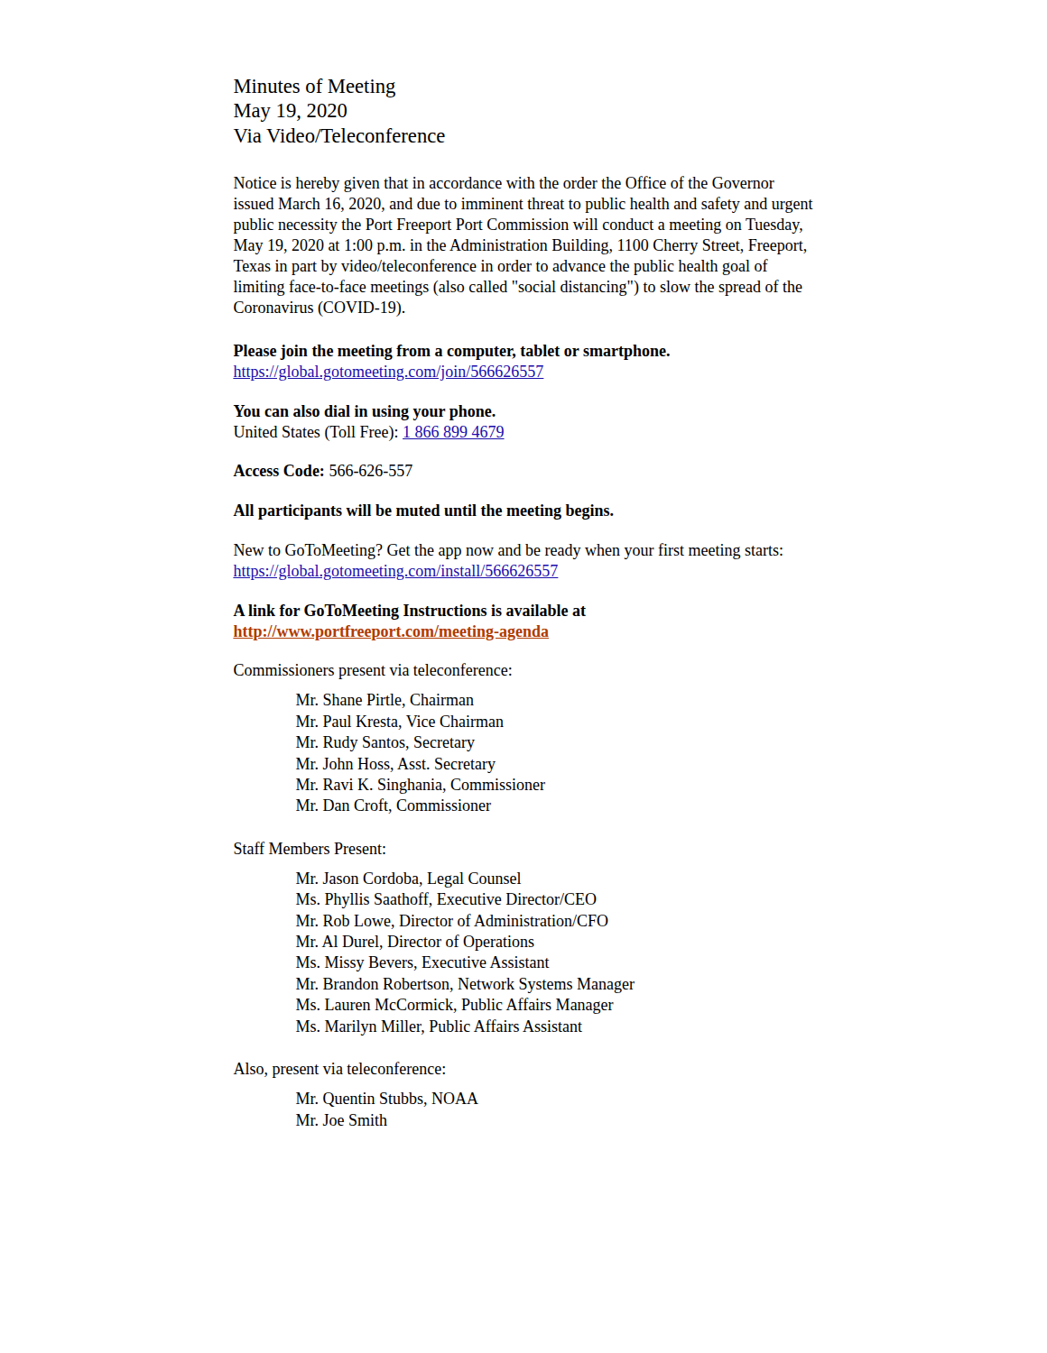Minutes of Meeting
May 19, 2020
Via Video/Teleconference
Notice is hereby given that in accordance with the order the Office of the Governor issued March 16, 2020, and due to imminent threat to public health and safety and urgent public necessity the Port Freeport Port Commission will conduct a meeting on Tuesday, May 19, 2020 at 1:00 p.m. in the Administration Building, 1100 Cherry Street, Freeport, Texas in part by video/teleconference in order to advance the public health goal of limiting face-to-face meetings (also called "social distancing") to slow the spread of the Coronavirus (COVID-19).
Please join the meeting from a computer, tablet or smartphone.
https://global.gotomeeting.com/join/566626557
You can also dial in using your phone.
United States (Toll Free): 1 866 899 4679
Access Code: 566-626-557
All participants will be muted until the meeting begins.
New to GoToMeeting? Get the app now and be ready when your first meeting starts:
https://global.gotomeeting.com/install/566626557
A link for GoToMeeting Instructions is available at http://www.portfreeport.com/meeting-agenda
Commissioners present via teleconference:
Mr. Shane Pirtle, Chairman
Mr. Paul Kresta, Vice Chairman
Mr. Rudy Santos, Secretary
Mr. John Hoss, Asst. Secretary
Mr. Ravi K. Singhania, Commissioner
Mr. Dan Croft, Commissioner
Staff Members Present:
Mr. Jason Cordoba, Legal Counsel
Ms. Phyllis Saathoff, Executive Director/CEO
Mr. Rob Lowe, Director of Administration/CFO
Mr. Al Durel, Director of Operations
Ms. Missy Bevers, Executive Assistant
Mr. Brandon Robertson, Network Systems Manager
Ms. Lauren McCormick, Public Affairs Manager
Ms. Marilyn Miller, Public Affairs Assistant
Also, present via teleconference:
Mr. Quentin Stubbs, NOAA
Mr. Joe Smith